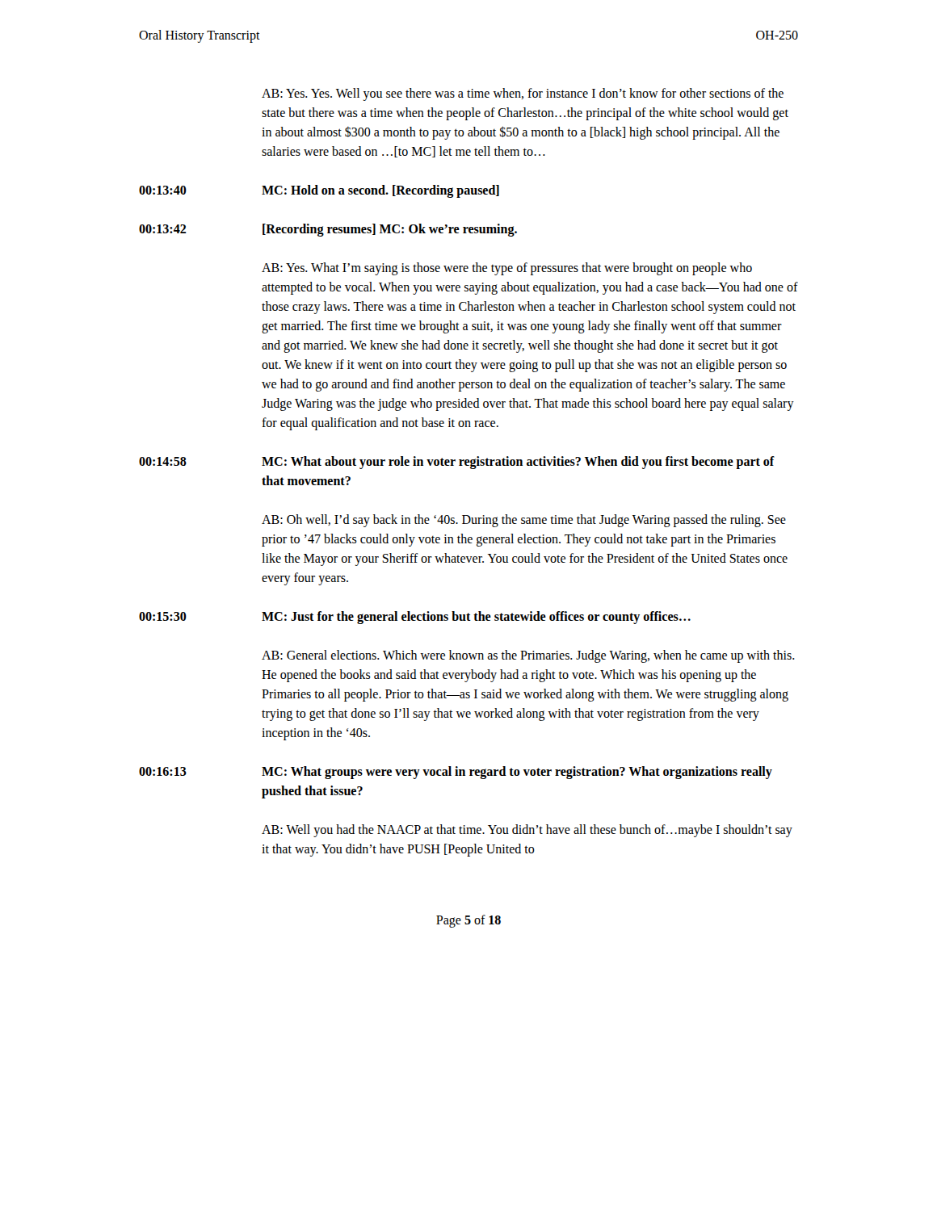Oral History Transcript
OH-250
AB: Yes. Yes. Well you see there was a time when, for instance I don’t know for other sections of the state but there was a time when the people of Charleston…the principal of the white school would get in about almost $300 a month to pay to about $50 a month to a [black] high school principal. All the salaries were based on …[to MC] let me tell them to…
00:13:40
MC: Hold on a second. [Recording paused]
00:13:42
[Recording resumes] MC: Ok we’re resuming.
AB: Yes. What I’m saying is those were the type of pressures that were brought on people who attempted to be vocal. When you were saying about equalization, you had a case back—You had one of those crazy laws. There was a time in Charleston when a teacher in Charleston school system could not get married. The first time we brought a suit, it was one young lady she finally went off that summer and got married. We knew she had done it secretly, well she thought she had done it secret but it got out. We knew if it went on into court they were going to pull up that she was not an eligible person so we had to go around and find another person to deal on the equalization of teacher’s salary. The same Judge Waring was the judge who presided over that. That made this school board here pay equal salary for equal qualification and not base it on race.
00:14:58
MC: What about your role in voter registration activities? When did you first become part of that movement?
AB: Oh well, I’d say back in the ‘40s. During the same time that Judge Waring passed the ruling. See prior to ’47 blacks could only vote in the general election. They could not take part in the Primaries like the Mayor or your Sheriff or whatever. You could vote for the President of the United States once every four years.
00:15:30
MC: Just for the general elections but the statewide offices or county offices…
AB: General elections. Which were known as the Primaries. Judge Waring, when he came up with this. He opened the books and said that everybody had a right to vote. Which was his opening up the Primaries to all people. Prior to that—as I said we worked along with them. We were struggling along trying to get that done so I’ll say that we worked along with that voter registration from the very inception in the ‘40s.
00:16:13
MC: What groups were very vocal in regard to voter registration? What organizations really pushed that issue?
AB: Well you had the NAACP at that time. You didn’t have all these bunch of…maybe I shouldn’t say it that way. You didn’t have PUSH [People United to
Page 5 of 18